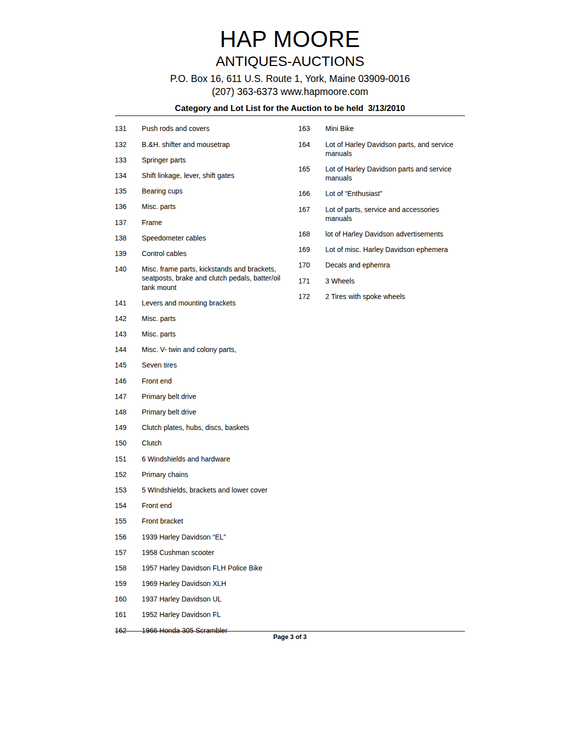HAP MOORE
ANTIQUES-AUCTIONS
P.O. Box 16, 611 U.S. Route 1, York, Maine 03909-0016
(207) 363-6373 www.hapmoore.com
Category and Lot List for the Auction to be held 3/13/2010
| 131 | Push rods and covers |
| 132 | B.&H. shifter and mousetrap |
| 133 | Springer parts |
| 134 | Shift linkage, lever, shift gates |
| 135 | Bearing cups |
| 136 | Misc. parts |
| 137 | Frame |
| 138 | Speedometer cables |
| 139 | Control cables |
| 140 | Misc. frame parts, kickstands and brackets, seatposts, brake and clutch pedals, batter/oil tank mount |
| 141 | Levers and mounting brackets |
| 142 | Misc. parts |
| 143 | Misc. parts |
| 144 | Misc. V- twin and colony parts, |
| 145 | Seven tires |
| 146 | Front end |
| 147 | Primary belt drive |
| 148 | Primary belt drive |
| 149 | Clutch plates, hubs, discs, baskets |
| 150 | Clutch |
| 151 | 6 Windshields and hardware |
| 152 | Primary chains |
| 153 | 5 WIndshields, brackets and lower cover |
| 154 | Front end |
| 155 | Front bracket |
| 156 | 1939 Harley Davidson “EL” |
| 157 | 1958 Cushman scooter |
| 158 | 1957 Harley Davidson FLH Police Bike |
| 159 | 1969 Harley Davidson XLH |
| 160 | 1937 Harley Davidson UL |
| 161 | 1952 Harley Davidson FL |
| 162 | 1966 Honda 305 Scrambler |
| 163 | Mini Bike |
| 164 | Lot of Harley Davidson parts, and service manuals |
| 165 | Lot of Harley Davidson parts and service manuals |
| 166 | Lot of “Enthusiast” |
| 167 | Lot of parts, service and accessories manuals |
| 168 | lot of Harley Davidson advertisements |
| 169 | Lot of misc. Harley Davidson ephemera |
| 170 | Decals and ephemra |
| 171 | 3 Wheels |
| 172 | 2 Tires with spoke wheels |
Page 3 of 3